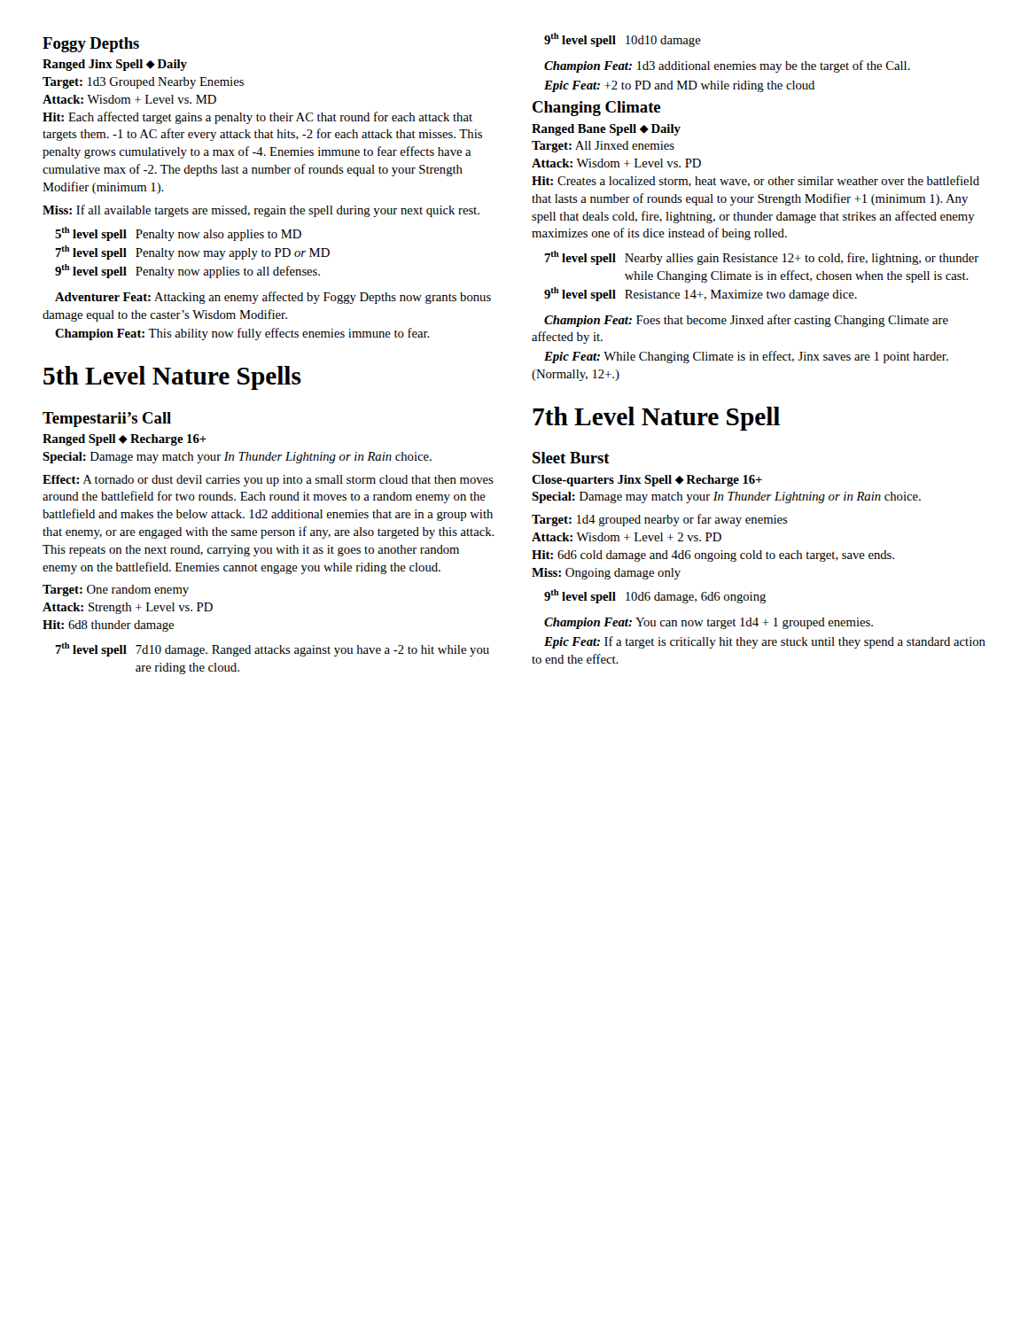Foggy Depths
Ranged Jinx Spell ◆ Daily
Target: 1d3 Grouped Nearby Enemies
Attack: Wisdom + Level vs. MD
Hit: Each affected target gains a penalty to their AC that round for each attack that targets them. -1 to AC after every attack that hits, -2 for each attack that misses. This penalty grows cumulatively to a max of -4. Enemies immune to fear effects have a cumulative max of -2. The depths last a number of rounds equal to your Strength Modifier (minimum 1).
Miss: If all available targets are missed, regain the spell during your next quick rest.
| 5 th level spell | Penalty now also applies to MD |
| 7 th level spell | Penalty now may apply to PD or MD |
| 9 th level spell | Penalty now applies to all defenses. |
Adventurer Feat: Attacking an enemy affected by Foggy Depths now grants bonus damage equal to the caster’s Wisdom Modifier.
Champion Feat: This ability now fully effects enemies immune to fear.
5th Level Nature Spells
Tempestarii’s Call
Ranged Spell ◆ Recharge 16+
Special: Damage may match your In Thunder Lightning or in Rain choice.
Effect: A tornado or dust devil carries you up into a small storm cloud that then moves around the battlefield for two rounds. Each round it moves to a random enemy on the battlefield and makes the below attack. 1d2 additional enemies that are in a group with that enemy, or are engaged with the same person if any, are also targeted by this attack. This repeats on the next round, carrying you with it as it goes to another random enemy on the battlefield. Enemies cannot engage you while riding the cloud.
Target: One random enemy
Attack: Strength + Level vs. PD
Hit: 6d8 thunder damage
| 7 th level spell | 7d10 damage. Ranged attacks against you have a -2 to hit while you are riding the cloud. |
| 9 th level spell | 10d10 damage |
Champion Feat: 1d3 additional enemies may be the target of the Call.
Epic Feat: +2 to PD and MD while riding the cloud
Changing Climate
Ranged Bane Spell ◆ Daily
Target: All Jinxed enemies
Attack: Wisdom + Level vs. PD
Hit: Creates a localized storm, heat wave, or other similar weather over the battlefield that lasts a number of rounds equal to your Strength Modifier +1 (minimum 1). Any spell that deals cold, fire, lightning, or thunder damage that strikes an affected enemy maximizes one of its dice instead of being rolled.
| 7 th level spell | Nearby allies gain Resistance 12+ to cold, fire, lightning, or thunder while Changing Climate is in effect, chosen when the spell is cast. |
| 9 th level spell | Resistance 14+, Maximize two damage dice. |
Champion Feat: Foes that become Jinxed after casting Changing Climate are affected by it.
Epic Feat: While Changing Climate is in effect, Jinx saves are 1 point harder. (Normally, 12+.)
7th Level Nature Spell
Sleet Burst
Close-quarters Jinx Spell ◆ Recharge 16+
Special: Damage may match your In Thunder Lightning or in Rain choice.
Target: 1d4 grouped nearby or far away enemies
Attack: Wisdom + Level + 2 vs. PD
Hit: 6d6 cold damage and 4d6 ongoing cold to each target, save ends.
Miss: Ongoing damage only
| 9 th level spell | 10d6 damage, 6d6 ongoing |
Champion Feat: You can now target 1d4 + 1 grouped enemies.
Epic Feat: If a target is critically hit they are stuck until they spend a standard action to end the effect.